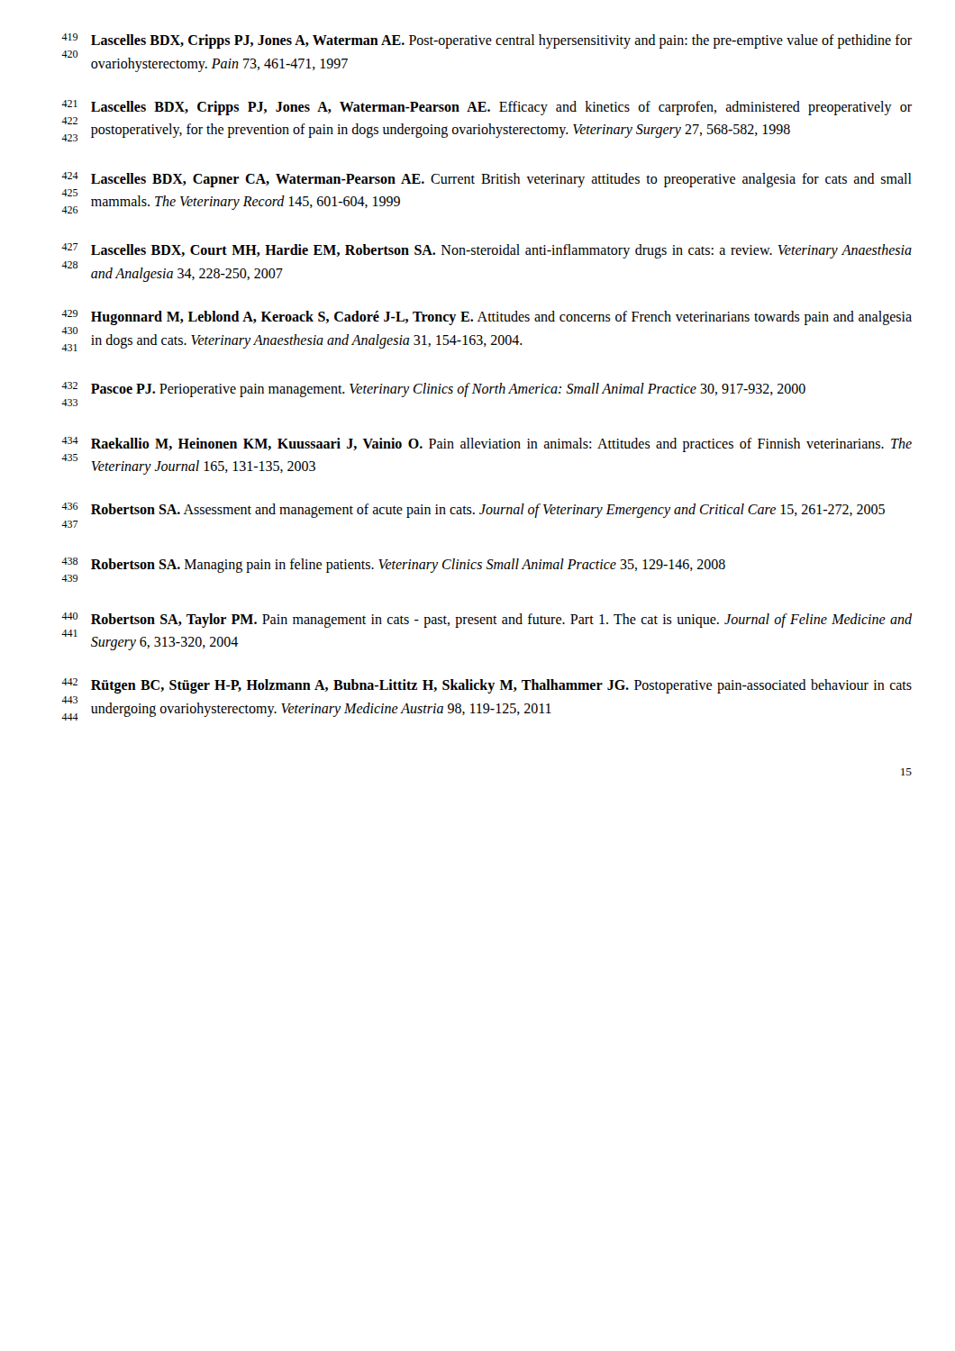419420
Lascelles BDX, Cripps PJ, Jones A, Waterman AE. Post-operative central hypersensitivity and pain: the pre-emptive value of pethidine for ovariohysterectomy. Pain 73, 461-471, 1997
421422423
Lascelles BDX, Cripps PJ, Jones A, Waterman-Pearson AE. Efficacy and kinetics of carprofen, administered preoperatively or postoperatively, for the prevention of pain in dogs undergoing ovariohysterectomy. Veterinary Surgery 27, 568-582, 1998
424425426
Lascelles BDX, Capner CA, Waterman-Pearson AE. Current British veterinary attitudes to preoperative analgesia for cats and small mammals. The Veterinary Record 145, 601-604, 1999
427428
Lascelles BDX, Court MH, Hardie EM, Robertson SA. Non-steroidal anti-inflammatory drugs in cats: a review. Veterinary Anaesthesia and Analgesia 34, 228-250, 2007
429430431
Hugonnard M, Leblond A, Keroack S, Cadoré J-L, Troncy E. Attitudes and concerns of French veterinarians towards pain and analgesia in dogs and cats. Veterinary Anaesthesia and Analgesia 31, 154-163, 2004.
432433
Pascoe PJ. Perioperative pain management. Veterinary Clinics of North America: Small Animal Practice 30, 917-932, 2000
434435
Raekallio M, Heinonen KM, Kuussaari J, Vainio O. Pain alleviation in animals: Attitudes and practices of Finnish veterinarians. The Veterinary Journal 165, 131-135, 2003
436437
Robertson SA. Assessment and management of acute pain in cats. Journal of Veterinary Emergency and Critical Care 15, 261-272, 2005
438439
Robertson SA. Managing pain in feline patients. Veterinary Clinics Small Animal Practice 35, 129-146, 2008
440441
Robertson SA, Taylor PM. Pain management in cats - past, present and future. Part 1. The cat is unique. Journal of Feline Medicine and Surgery 6, 313-320, 2004
442443444
Rütgen BC, Stüger H-P, Holzmann A, Bubna-Littitz H, Skalicky M, Thalhammer JG. Postoperative pain-associated behaviour in cats undergoing ovariohysterectomy. Veterinary Medicine Austria 98, 119-125, 2011
15